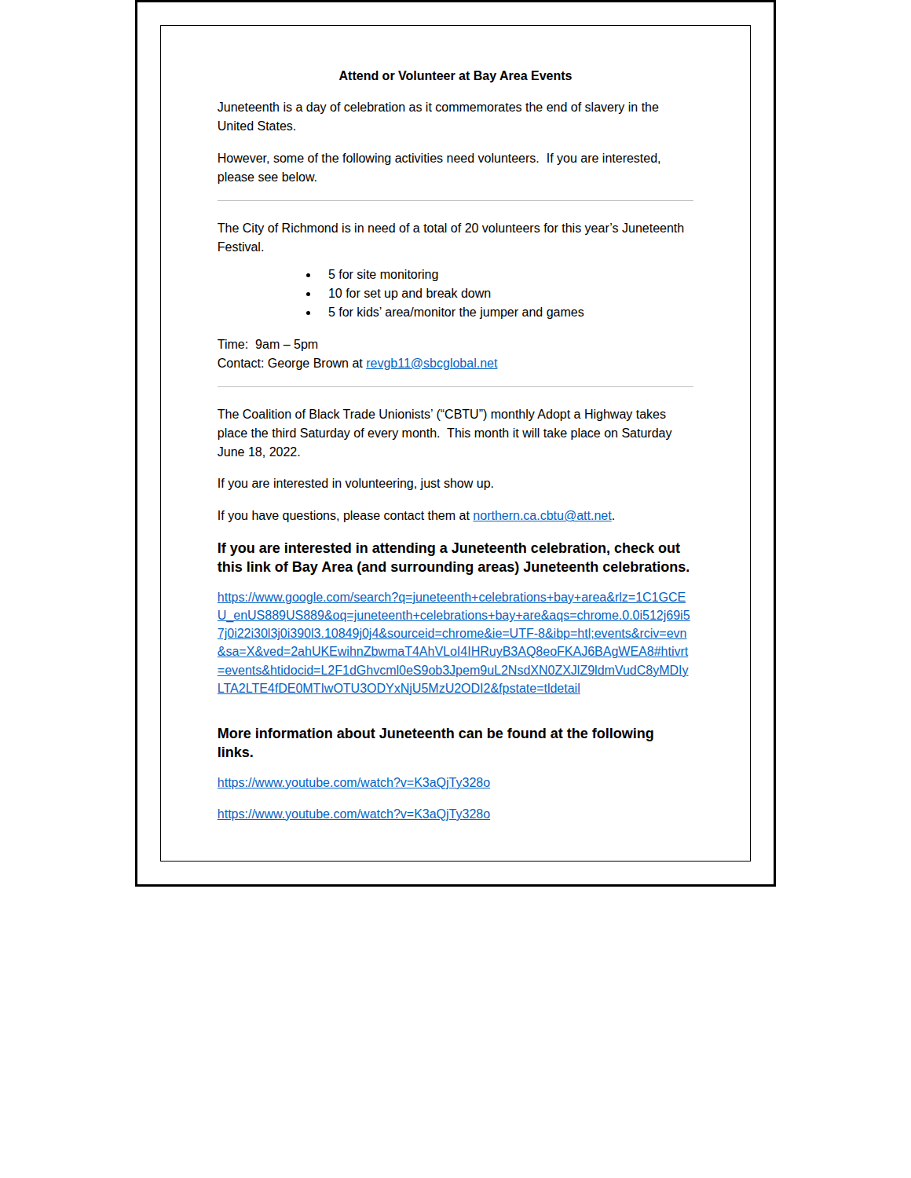Attend or Volunteer at Bay Area Events
Juneteenth is a day of celebration as it commemorates the end of slavery in the United States.
However, some of the following activities need volunteers. If you are interested, please see below.
The City of Richmond is in need of a total of 20 volunteers for this year’s Juneteenth Festival.
5 for site monitoring
10 for set up and break down
5 for kids’ area/monitor the jumper and games
Time: 9am – 5pm
Contact: George Brown at revgb11@sbcglobal.net
The Coalition of Black Trade Unionists’ (“CBTU”) monthly Adopt a Highway takes place the third Saturday of every month. This month it will take place on Saturday June 18, 2022.
If you are interested in volunteering, just show up.
If you have questions, please contact them at northern.ca.cbtu@att.net.
If you are interested in attending a Juneteenth celebration, check out this link of Bay Area (and surrounding areas) Juneteenth celebrations.
https://www.google.com/search?q=juneteenth+celebrations+bay+area&rlz=1C1GCEU_enUS889US889&oq=juneteenth+celebrations+bay+are&aqs=chrome.0.0i512j69i57j0i22i30l3j0i390l3.10849j0j4&sourceid=chrome&ie=UTF-8&ibp=htl;events&rciv=evn&sa=X&ved=2ahUKEwihnZbwmaT4AhVLoI4IHRuyB3AQ8eoFKAJ6BAgWEA8#htivrt=events&htidocid=L2F1dGhvcml0eS9ob3Jpem9uL2NsdXN0ZXJlZ9ldmVudC8yMDIyLTA2LTE4fDE0MTIwOTU3ODYxNjU5MzU2ODI2&fpstate=tldetail
More information about Juneteenth can be found at the following links.
https://www.youtube.com/watch?v=K3aQjTy328o
https://www.youtube.com/watch?v=K3aQjTy328o